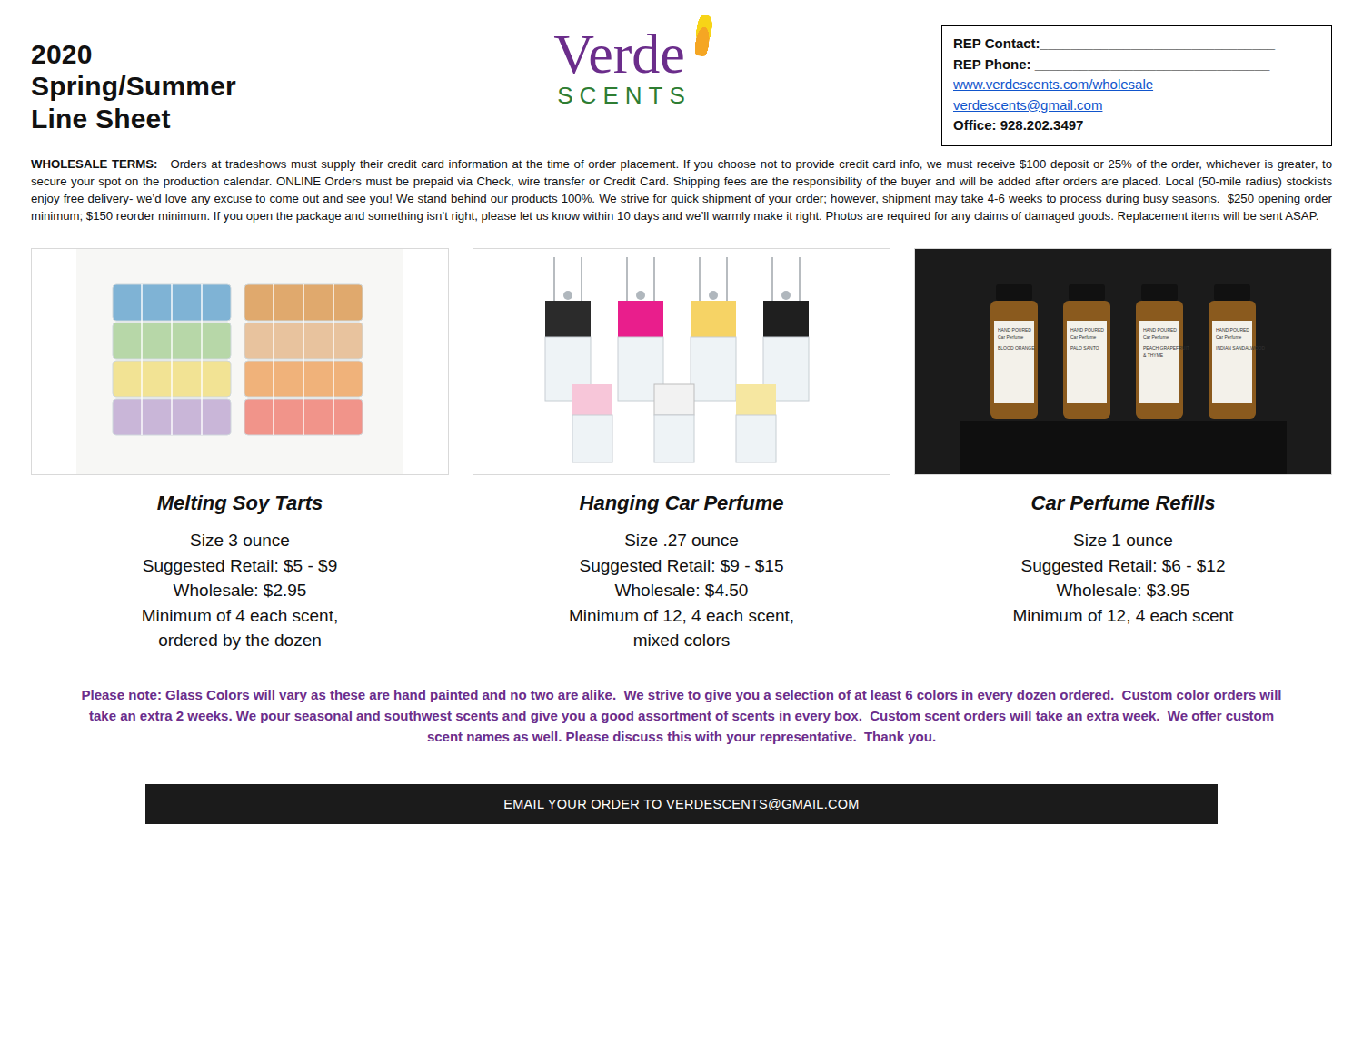2020
Spring/Summer
Line Sheet
Verde SCENTS
REP Contact:_______________________________
REP Phone: _______________________________
www.verdescents.com/wholesale
verdescents@gmail.com
Office: 928.202.3497
WHOLESALE TERMS: Orders at tradeshows must supply their credit card information at the time of order placement. If you choose not to provide credit card info, we must receive $100 deposit or 25% of the order, whichever is greater, to secure your spot on the production calendar. ONLINE Orders must be prepaid via Check, wire transfer or Credit Card. Shipping fees are the responsibility of the buyer and will be added after orders are placed. Local (50-mile radius) stockists enjoy free delivery- we’d love any excuse to come out and see you! We stand behind our products 100%. We strive for quick shipment of your order; however, shipment may take 4-6 weeks to process during busy seasons. $250 opening order minimum; $150 reorder minimum. If you open the package and something isn’t right, please let us know within 10 days and we’ll warmly make it right. Photos are required for any claims of damaged goods. Replacement items will be sent ASAP.
Melting Soy Tarts
Size 3 ounce
Suggested Retail: $5 - $9
Wholesale: $2.95
Minimum of 4 each scent,
ordered by the dozen
Hanging Car Perfume
Size .27 ounce
Suggested Retail: $9 - $15
Wholesale: $4.50
Minimum of 12, 4 each scent,
mixed colors
HAND POURED Car Perfume BLOOD ORANGE HAND POURED Car Perfume PALO SANTO HAND POURED Car Perfume PEACH GRAPEFRUIT & THYME HAND POURED Car Perfume INDIAN SANDALWOOD
Car Perfume Refills
Size 1 ounce
Suggested Retail: $6 - $12
Wholesale: $3.95
Minimum of 12, 4 each scent
Please note: Glass Colors will vary as these are hand painted and no two are alike. We strive to give you a selection of at least 6 colors in every dozen ordered. Custom color orders will take an extra 2 weeks. We pour seasonal and southwest scents and give you a good assortment of scents in every box. Custom scent orders will take an extra week. We offer custom scent names as well. Please discuss this with your representative. Thank you.
EMAIL YOUR ORDER TO VERDESCENTS@GMAIL.COM